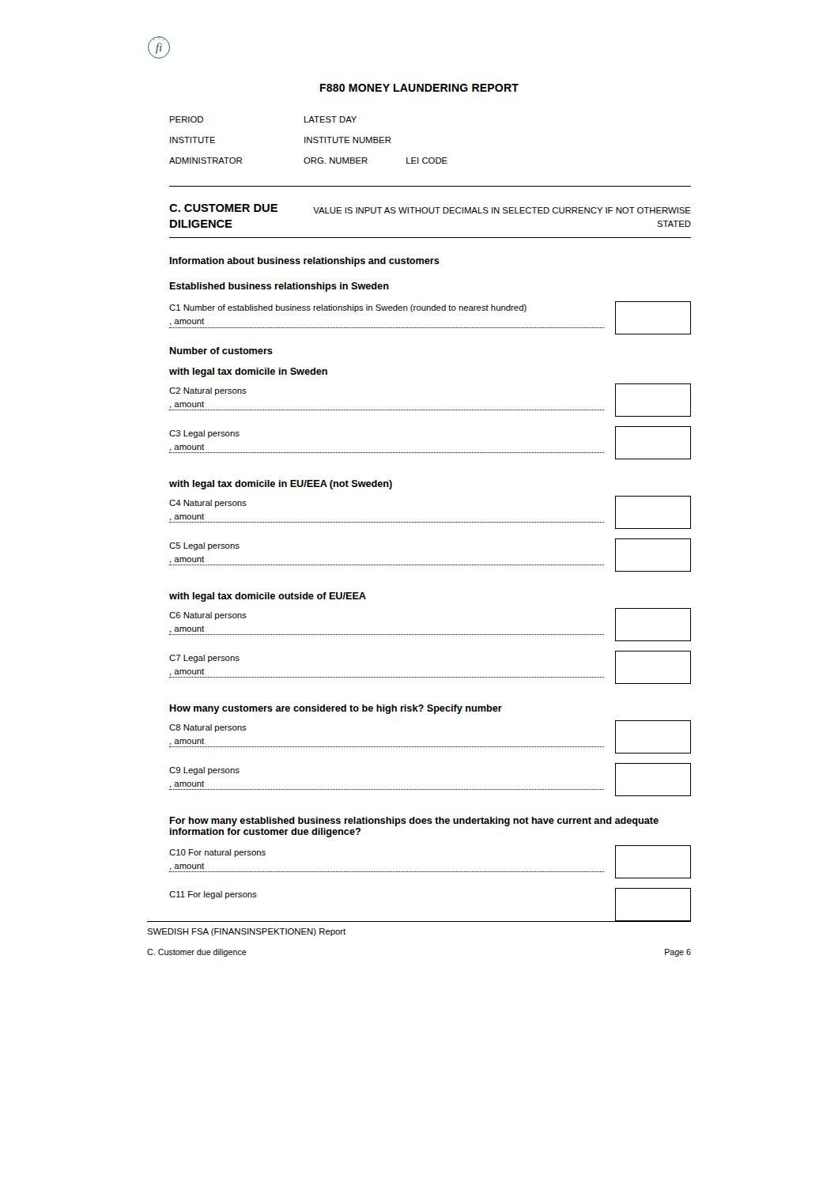fi
F880 MONEY LAUNDERING REPORT
PERIOD
LATEST DAY
INSTITUTE
INSTITUTE NUMBER
ADMINISTRATOR
ORG. NUMBER LEI CODE
C. CUSTOMER DUE DILIGENCE
VALUE IS INPUT AS WITHOUT DECIMALS IN SELECTED CURRENCY IF NOT OTHERWISE STATED
Information about business relationships and customers
Established business relationships in Sweden
C1 Number of established business relationships in Sweden (rounded to nearest hundred)
, amount
Number of customers
with legal tax domicile in Sweden
C2 Natural persons
, amount
C3 Legal persons
, amount
with legal tax domicile in EU/EEA (not Sweden)
C4 Natural persons
, amount
C5 Legal persons
, amount
with legal tax domicile outside of EU/EEA
C6 Natural persons
, amount
C7 Legal persons
, amount
How many customers are considered to be high risk? Specify number
C8 Natural persons
, amount
C9 Legal persons
, amount
For how many established business relationships does the undertaking not have current and adequate information for customer due diligence?
C10 For natural persons
, amount
C11 For legal persons
SWEDISH FSA (FINANSINSPEKTIONEN) Report
C. Customer due diligence Page 6